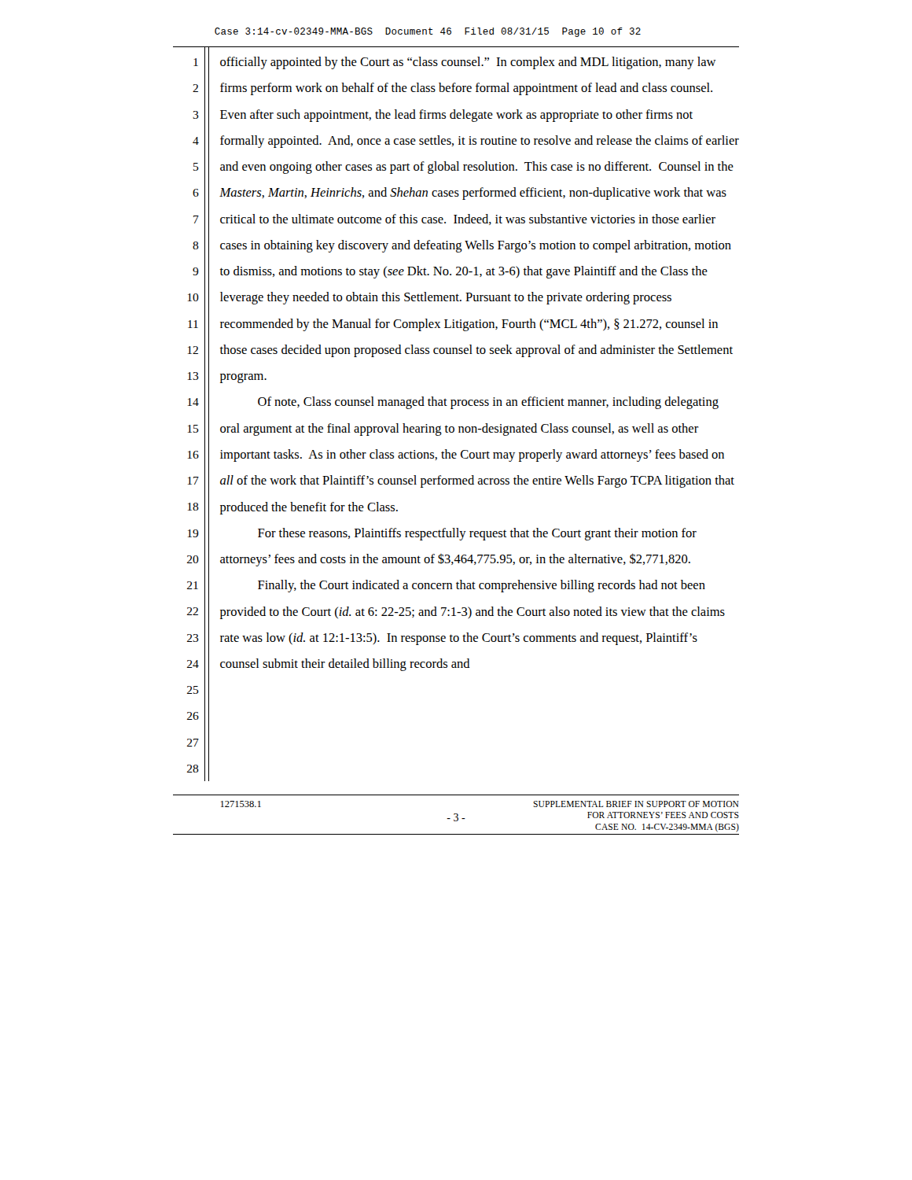Case 3:14-cv-02349-MMA-BGS Document 46 Filed 08/31/15 Page 10 of 32
1
2
3
4
5
6
7
8
9
10
11
12
13
14
15
16
17
18
19
20
21
22
23
24
25
26
27
28
officially appointed by the Court as “class counsel.” In complex and MDL litigation, many law firms perform work on behalf of the class before formal appointment of lead and class counsel. Even after such appointment, the lead firms delegate work as appropriate to other firms not formally appointed. And, once a case settles, it is routine to resolve and release the claims of earlier and even ongoing other cases as part of global resolution. This case is no different. Counsel in the Masters, Martin, Heinrichs, and Shehan cases performed efficient, non-duplicative work that was critical to the ultimate outcome of this case. Indeed, it was substantive victories in those earlier cases in obtaining key discovery and defeating Wells Fargo’s motion to compel arbitration, motion to dismiss, and motions to stay (see Dkt. No. 20-1, at 3-6) that gave Plaintiff and the Class the leverage they needed to obtain this Settlement. Pursuant to the private ordering process recommended by the Manual for Complex Litigation, Fourth (“MCL 4th”), § 21.272, counsel in those cases decided upon proposed class counsel to seek approval of and administer the Settlement program.
Of note, Class counsel managed that process in an efficient manner, including delegating oral argument at the final approval hearing to non-designated Class counsel, as well as other important tasks. As in other class actions, the Court may properly award attorneys’ fees based on all of the work that Plaintiff’s counsel performed across the entire Wells Fargo TCPA litigation that produced the benefit for the Class.
For these reasons, Plaintiffs respectfully request that the Court grant their motion for attorneys’ fees and costs in the amount of $3,464,775.95, or, in the alternative, $2,771,820.
Finally, the Court indicated a concern that comprehensive billing records had not been provided to the Court (id. at 6: 22-25; and 7:1-3) and the Court also noted its view that the claims rate was low (id. at 12:1-13:5). In response to the Court’s comments and request, Plaintiff’s counsel submit their detailed billing records and
1271538.1
- 3 -
SUPPLEMENTAL BRIEF IN SUPPORT OF MOTION
FOR ATTORNEYS’ FEES AND COSTS
CASE NO. 14-CV-2349-MMA (BGS)